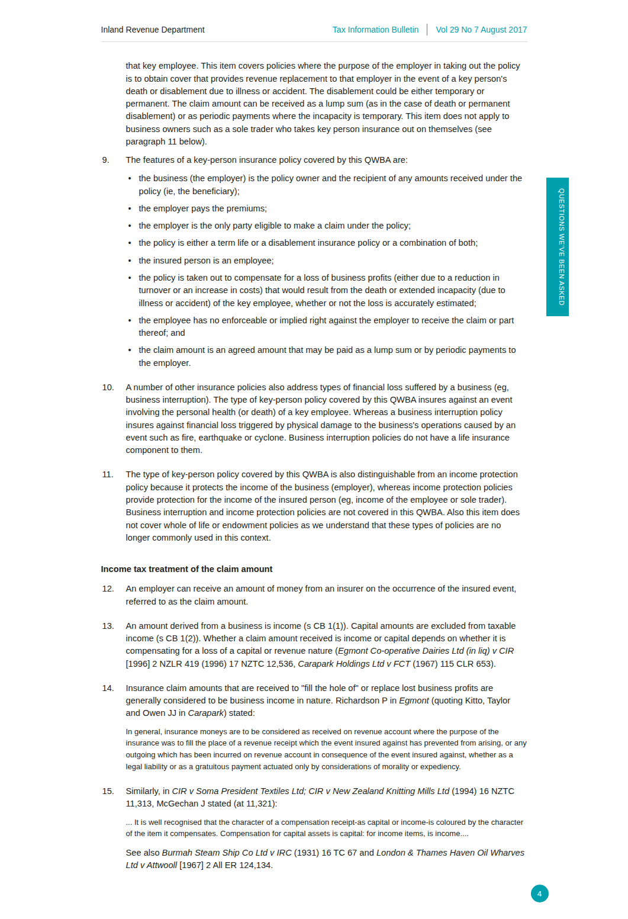Inland Revenue Department Tax Information Bulletin Vol 29 No 7 August 2017
Questions we’ve been asked
that key employee. This item covers policies where the purpose of the employer in taking out the policy is to obtain cover that provides revenue replacement to that employer in the event of a key person's death or disablement due to illness or accident. The disablement could be either temporary or permanent. The claim amount can be received as a lump sum (as in the case of death or permanent disablement) or as periodic payments where the incapacity is temporary. This item does not apply to business owners such as a sole trader who takes key person insurance out on themselves (see paragraph 11 below).
9.
The features of a key-person insurance policy covered by this QWBA are:
the business (the employer) is the policy owner and the recipient of any amounts received under the policy (ie, the beneficiary);
the employer pays the premiums;
the employer is the only party eligible to make a claim under the policy;
the policy is either a term life or a disablement insurance policy or a combination of both;
the insured person is an employee;
the policy is taken out to compensate for a loss of business profits (either due to a reduction in turnover or an increase in costs) that would result from the death or extended incapacity (due to illness or accident) of the key employee, whether or not the loss is accurately estimated;
the employee has no enforceable or implied right against the employer to receive the claim or part thereof; and
the claim amount is an agreed amount that may be paid as a lump sum or by periodic payments to the employer.
10.
A number of other insurance policies also address types of financial loss suffered by a business (eg, business interruption). The type of key-person policy covered by this QWBA insures against an event involving the personal health (or death) of a key employee. Whereas a business interruption policy insures against financial loss triggered by physical damage to the business's operations caused by an event such as fire, earthquake or cyclone. Business interruption policies do not have a life insurance component to them.
11.
The type of key-person policy covered by this QWBA is also distinguishable from an income protection policy because it protects the income of the business (employer), whereas income protection policies provide protection for the income of the insured person (eg, income of the employee or sole trader). Business interruption and income protection policies are not covered in this QWBA. Also this item does not cover whole of life or endowment policies as we understand that these types of policies are no longer commonly used in this context.
Income tax treatment of the claim amount
12.
An employer can receive an amount of money from an insurer on the occurrence of the insured event, referred to as the claim amount.
13.
An amount derived from a business is income (s CB 1(1)). Capital amounts are excluded from taxable income (s CB 1(2)). Whether a claim amount received is income or capital depends on whether it is compensating for a loss of a capital or revenue nature (Egmont Co-operative Dairies Ltd (in liq) v CIR [1996] 2 NZLR 419 (1996) 17 NZTC 12,536, Carapark Holdings Ltd v FCT (1967) 115 CLR 653).
14.
Insurance claim amounts that are received to "fill the hole of" or replace lost business profits are generally considered to be business income in nature. Richardson P in Egmont (quoting Kitto, Taylor and Owen JJ in Carapark) stated:
In general, insurance moneys are to be considered as received on revenue account where the purpose of the insurance was to fill the place of a revenue receipt which the event insured against has prevented from arising, or any outgoing which has been incurred on revenue account in consequence of the event insured against, whether as a legal liability or as a gratuitous payment actuated only by considerations of morality or expediency.
15.
Similarly, in CIR v Soma President Textiles Ltd; CIR v New Zealand Knitting Mills Ltd (1994) 16 NZTC 11,313, McGechan J stated (at 11,321):
... It is well recognised that the character of a compensation receipt-as capital or income-is coloured by the character of the item it compensates. Compensation for capital assets is capital: for income items, is income....
See also Burmah Steam Ship Co Ltd v IRC (1931) 16 TC 67 and London & Thames Haven Oil Wharves Ltd v Attwooll [1967] 2 All ER 124,134.
4